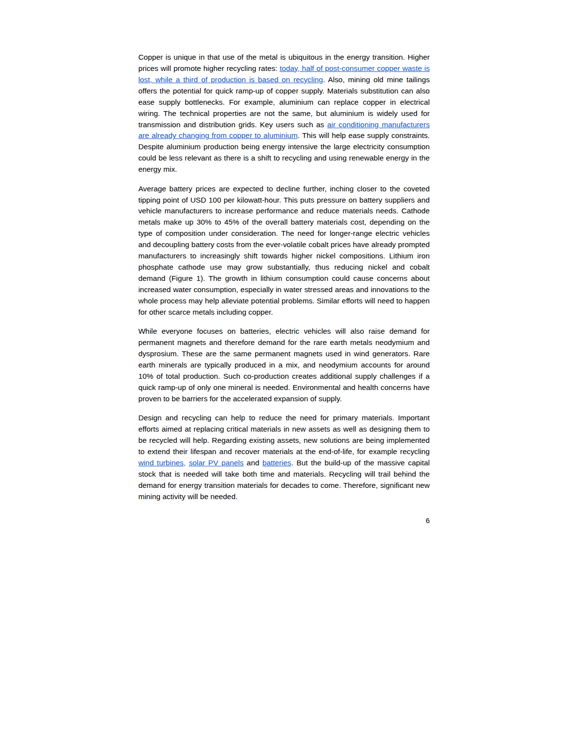Copper is unique in that use of the metal is ubiquitous in the energy transition. Higher prices will promote higher recycling rates: today, half of post-consumer copper waste is lost, while a third of production is based on recycling. Also, mining old mine tailings offers the potential for quick ramp-up of copper supply. Materials substitution can also ease supply bottlenecks. For example, aluminium can replace copper in electrical wiring. The technical properties are not the same, but aluminium is widely used for transmission and distribution grids. Key users such as air conditioning manufacturers are already changing from copper to aluminium. This will help ease supply constraints. Despite aluminium production being energy intensive the large electricity consumption could be less relevant as there is a shift to recycling and using renewable energy in the energy mix.
Average battery prices are expected to decline further, inching closer to the coveted tipping point of USD 100 per kilowatt-hour. This puts pressure on battery suppliers and vehicle manufacturers to increase performance and reduce materials needs. Cathode metals make up 30% to 45% of the overall battery materials cost, depending on the type of composition under consideration. The need for longer-range electric vehicles and decoupling battery costs from the ever-volatile cobalt prices have already prompted manufacturers to increasingly shift towards higher nickel compositions. Lithium iron phosphate cathode use may grow substantially, thus reducing nickel and cobalt demand (Figure 1). The growth in lithium consumption could cause concerns about increased water consumption, especially in water stressed areas and innovations to the whole process may help alleviate potential problems. Similar efforts will need to happen for other scarce metals including copper.
While everyone focuses on batteries, electric vehicles will also raise demand for permanent magnets and therefore demand for the rare earth metals neodymium and dysprosium. These are the same permanent magnets used in wind generators. Rare earth minerals are typically produced in a mix, and neodymium accounts for around 10% of total production. Such co-production creates additional supply challenges if a quick ramp-up of only one mineral is needed. Environmental and health concerns have proven to be barriers for the accelerated expansion of supply.
Design and recycling can help to reduce the need for primary materials. Important efforts aimed at replacing critical materials in new assets as well as designing them to be recycled will help. Regarding existing assets, new solutions are being implemented to extend their lifespan and recover materials at the end-of-life, for example recycling wind turbines, solar PV panels and batteries. But the build-up of the massive capital stock that is needed will take both time and materials. Recycling will trail behind the demand for energy transition materials for decades to come. Therefore, significant new mining activity will be needed.
6